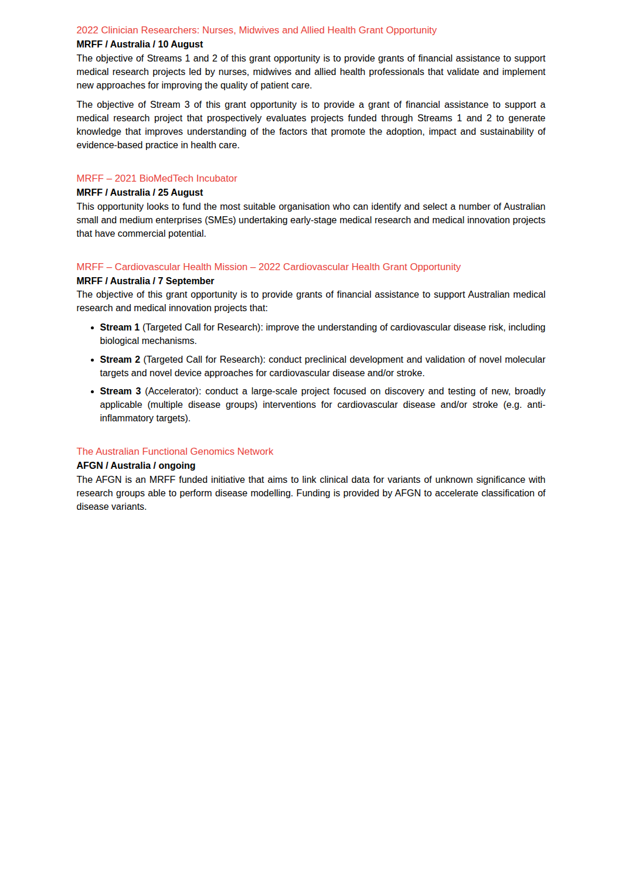2022 Clinician Researchers: Nurses, Midwives and Allied Health Grant Opportunity
MRFF / Australia / 10 August
The objective of Streams 1 and 2 of this grant opportunity is to provide grants of financial assistance to support medical research projects led by nurses, midwives and allied health professionals that validate and implement new approaches for improving the quality of patient care.
The objective of Stream 3 of this grant opportunity is to provide a grant of financial assistance to support a medical research project that prospectively evaluates projects funded through Streams 1 and 2 to generate knowledge that improves understanding of the factors that promote the adoption, impact and sustainability of evidence-based practice in health care.
MRFF – 2021 BioMedTech Incubator
MRFF / Australia / 25 August
This opportunity looks to fund the most suitable organisation who can identify and select a number of Australian small and medium enterprises (SMEs) undertaking early-stage medical research and medical innovation projects that have commercial potential.
MRFF – Cardiovascular Health Mission – 2022 Cardiovascular Health Grant Opportunity
MRFF / Australia / 7 September
The objective of this grant opportunity is to provide grants of financial assistance to support Australian medical research and medical innovation projects that:
Stream 1 (Targeted Call for Research): improve the understanding of cardiovascular disease risk, including biological mechanisms.
Stream 2 (Targeted Call for Research): conduct preclinical development and validation of novel molecular targets and novel device approaches for cardiovascular disease and/or stroke.
Stream 3 (Accelerator): conduct a large-scale project focused on discovery and testing of new, broadly applicable (multiple disease groups) interventions for cardiovascular disease and/or stroke (e.g. anti-inflammatory targets).
The Australian Functional Genomics Network
AFGN / Australia / ongoing
The AFGN is an MRFF funded initiative that aims to link clinical data for variants of unknown significance with research groups able to perform disease modelling. Funding is provided by AFGN to accelerate classification of disease variants.